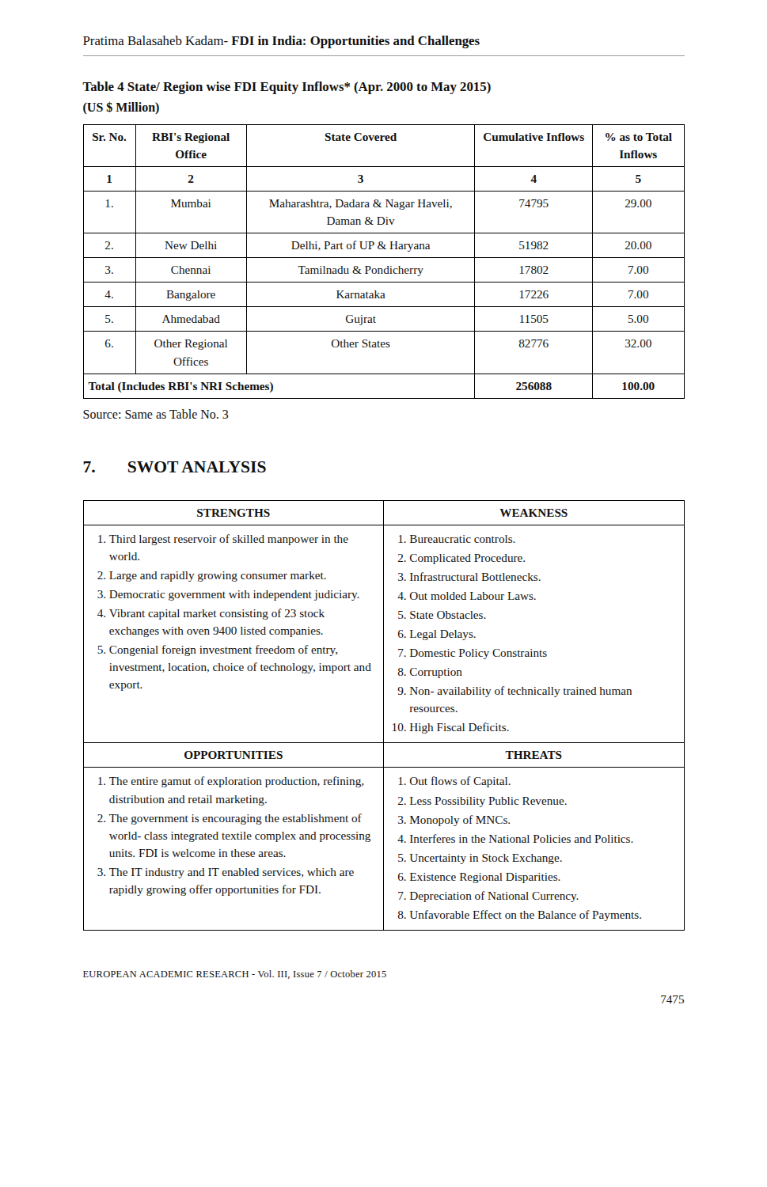Pratima Balasaheb Kadam- FDI in India: Opportunities and Challenges
Table 4 State/ Region wise FDI Equity Inflows* (Apr. 2000 to May 2015)
(US $ Million)
| Sr. No. | RBI's Regional Office | State Covered | Cumulative Inflows | % as to Total Inflows |
| --- | --- | --- | --- | --- |
| 1 | 2 | 3 | 4 | 5 |
| 1. | Mumbai | Maharashtra, Dadara & Nagar Haveli, Daman & Div | 74795 | 29.00 |
| 2. | New Delhi | Delhi, Part of UP & Haryana | 51982 | 20.00 |
| 3. | Chennai | Tamilnadu & Pondicherry | 17802 | 7.00 |
| 4. | Bangalore | Karnataka | 17226 | 7.00 |
| 5. | Ahmedabad | Gujrat | 11505 | 5.00 |
| 6. | Other Regional Offices | Other States | 82776 | 32.00 |
| Total (Includes RBI's NRI Schemes) | 256088 | 100.00 |
Source: Same as Table No. 3
7. SWOT ANALYSIS
| STRENGTHS | WEAKNESS |
| --- | --- |
| Third largest reservoir of skilled manpower in the world. Large and rapidly growing consumer market. Democratic government with independent judiciary. Vibrant capital market consisting of 23 stock exchanges with oven 9400 listed companies. Congenial foreign investment freedom of entry, investment, location, choice of technology, import and export. | Bureaucratic controls. Complicated Procedure. Infrastructural Bottlenecks. Out molded Labour Laws. State Obstacles. Legal Delays. Domestic Policy Constraints Corruption Non- availability of technically trained human resources. High Fiscal Deficits. |
| OPPORTUNITIES | THREATS |
| The entire gamut of exploration production, refining, distribution and retail marketing. The government is encouraging the establishment of world- class integrated textile complex and processing units. FDI is welcome in these areas. The IT industry and IT enabled services, which are rapidly growing offer opportunities for FDI. | Out flows of Capital. Less Possibility Public Revenue. Monopoly of MNCs. Interferes in the National Policies and Politics. Uncertainty in Stock Exchange. Existence Regional Disparities. Depreciation of National Currency. Unfavorable Effect on the Balance of Payments. |
EUROPEAN ACADEMIC RESEARCH - Vol. III, Issue 7 / October 2015
7475